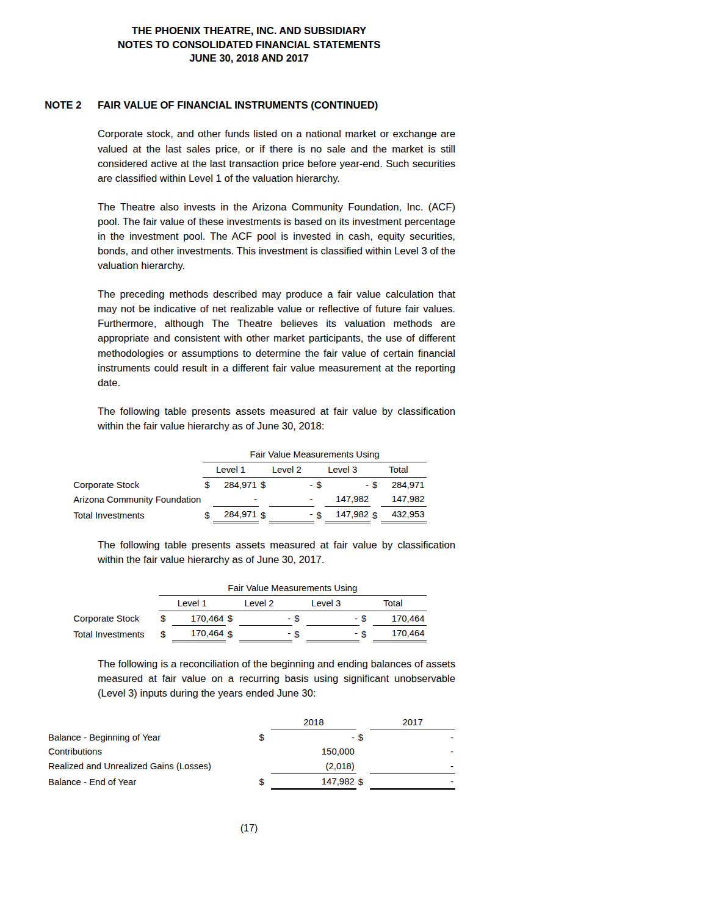THE PHOENIX THEATRE, INC. AND SUBSIDIARY
NOTES TO CONSOLIDATED FINANCIAL STATEMENTS
JUNE 30, 2018 AND 2017
NOTE 2
FAIR VALUE OF FINANCIAL INSTRUMENTS (CONTINUED)
Corporate stock, and other funds listed on a national market or exchange are valued at the last sales price, or if there is no sale and the market is still considered active at the last transaction price before year-end. Such securities are classified within Level 1 of the valuation hierarchy.
The Theatre also invests in the Arizona Community Foundation, Inc. (ACF) pool. The fair value of these investments is based on its investment percentage in the investment pool. The ACF pool is invested in cash, equity securities, bonds, and other investments. This investment is classified within Level 3 of the valuation hierarchy.
The preceding methods described may produce a fair value calculation that may not be indicative of net realizable value or reflective of future fair values. Furthermore, although The Theatre believes its valuation methods are appropriate and consistent with other market participants, the use of different methodologies or assumptions to determine the fair value of certain financial instruments could result in a different fair value measurement at the reporting date.
The following table presents assets measured at fair value by classification within the fair value hierarchy as of June 30, 2018:
| | Fair Value Measurements Using |
| | Level 1 | Level 2 | Level 3 | Total |
| Corporate Stock | $ | 284,971 | $ | - | $ | - | $ | 284,971 |
| Arizona Community Foundation | | - | | - | | 147,982 | | 147,982 |
| Total Investments | $ | 284,971 | $ | - | $ | 147,982 | $ | 432,953 |
The following table presents assets measured at fair value by classification within the fair value hierarchy as of June 30, 2017.
| | Fair Value Measurements Using |
| | Level 1 | Level 2 | Level 3 | Total |
| Corporate Stock | $ | 170,464 | $ | - | $ | - | $ | 170,464 |
| Total Investments | $ | 170,464 | $ | - | $ | - | $ | 170,464 |
The following is a reconciliation of the beginning and ending balances of assets measured at fair value on a recurring basis using significant unobservable (Level 3) inputs during the years ended June 30:
| | | 2018 | | 2017 |
| Balance - Beginning of Year | $ | - | $ | - |
| Contributions | | 150,000 | | - |
| Realized and Unrealized Gains (Losses) | | (2,018) | | - |
| Balance - End of Year | $ | 147,982 | $ | - |
(17)